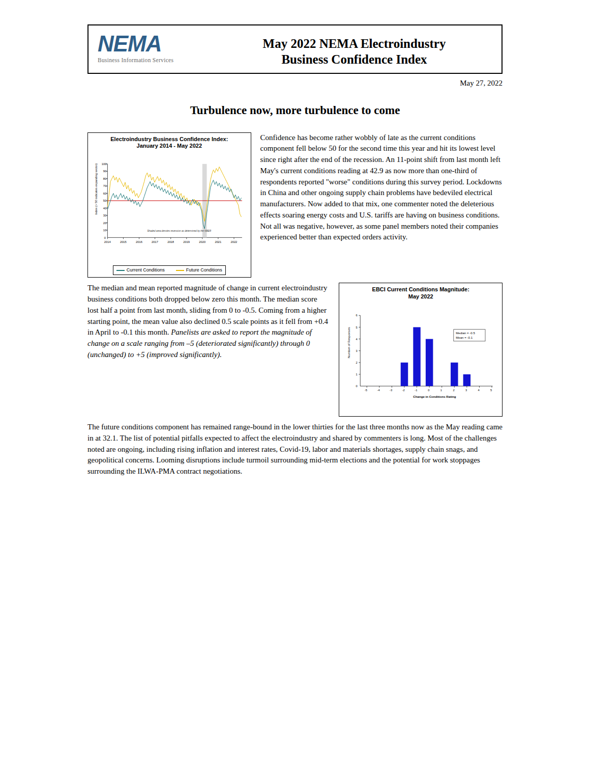NEMA
Business Information Services
May 2022 NEMA Electroindustry
Business Confidence Index
May 27, 2022
Turbulence now, more turbulence to come
Electroindustry Business Confidence Index:
January 2014 - May 2022
100 90 80 70 60 50 40 30 20 10 0 Index (> 50 indicates expanding sector) 2014 2015 2016 2017 2018 2019 2020 2021 2022 Shaded area denotes recession as determined by the NBER
Current Conditions Future Conditions
Confidence has become rather wobbly of late as the current conditions component fell below 50 for the second time this year and hit its lowest level since right after the end of the recession. An 11-point shift from last month left May's current conditions reading at 42.9 as now more than one-third of respondents reported "worse" conditions during this survey period. Lockdowns in China and other ongoing supply chain problems have bedeviled electrical manufacturers. Now added to that mix, one commenter noted the deleterious effects soaring energy costs and U.S. tariffs are having on business conditions. Not all was negative, however, as some panel members noted their companies experienced better than expected orders activity.
EBCI Current Conditions Magnitude:
May 2022
6 5 4 3 2 1 0 Number of Responses -5 -4 -3 -2 -1 0 1 2 3 4 5 Change in Conditions Rating Median = -0.5 Mean = -0.1
The median and mean reported magnitude of change in current electroindustry business conditions both dropped below zero this month. The median score lost half a point from last month, sliding from 0 to -0.5. Coming from a higher starting point, the mean value also declined 0.5 scale points as it fell from +0.4 in April to -0.1 this month. Panelists are asked to report the magnitude of change on a scale ranging from –5 (deteriorated significantly) through 0 (unchanged) to +5 (improved significantly).
The future conditions component has remained range-bound in the lower thirties for the last three months now as the May reading came in at 32.1. The list of potential pitfalls expected to affect the electroindustry and shared by commenters is long. Most of the challenges noted are ongoing, including rising inflation and interest rates, Covid-19, labor and materials shortages, supply chain snags, and geopolitical concerns. Looming disruptions include turmoil surrounding mid-term elections and the potential for work stoppages surrounding the ILWA-PMA contract negotiations.